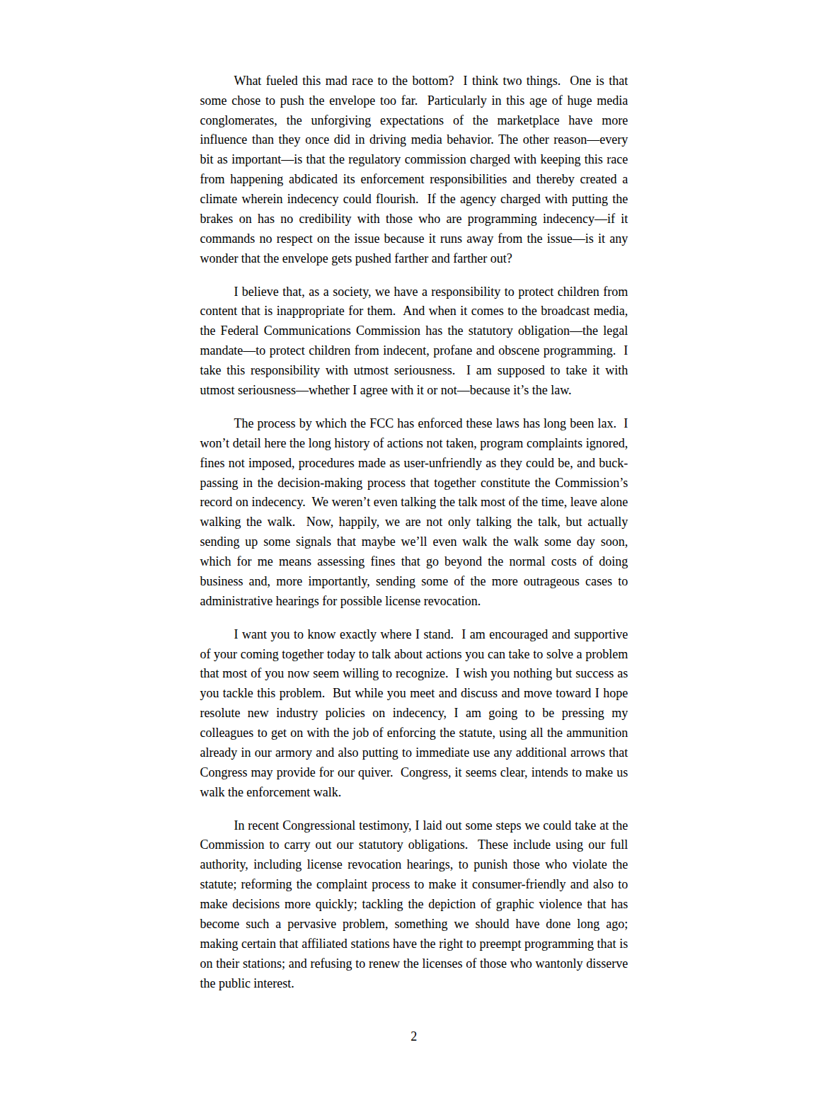What fueled this mad race to the bottom? I think two things. One is that some chose to push the envelope too far. Particularly in this age of huge media conglomerates, the unforgiving expectations of the marketplace have more influence than they once did in driving media behavior. The other reason—every bit as important—is that the regulatory commission charged with keeping this race from happening abdicated its enforcement responsibilities and thereby created a climate wherein indecency could flourish. If the agency charged with putting the brakes on has no credibility with those who are programming indecency—if it commands no respect on the issue because it runs away from the issue—is it any wonder that the envelope gets pushed farther and farther out?
I believe that, as a society, we have a responsibility to protect children from content that is inappropriate for them. And when it comes to the broadcast media, the Federal Communications Commission has the statutory obligation—the legal mandate—to protect children from indecent, profane and obscene programming. I take this responsibility with utmost seriousness. I am supposed to take it with utmost seriousness—whether I agree with it or not—because it’s the law.
The process by which the FCC has enforced these laws has long been lax. I won’t detail here the long history of actions not taken, program complaints ignored, fines not imposed, procedures made as user-unfriendly as they could be, and buck-passing in the decision-making process that together constitute the Commission’s record on indecency. We weren’t even talking the talk most of the time, leave alone walking the walk. Now, happily, we are not only talking the talk, but actually sending up some signals that maybe we’ll even walk the walk some day soon, which for me means assessing fines that go beyond the normal costs of doing business and, more importantly, sending some of the more outrageous cases to administrative hearings for possible license revocation.
I want you to know exactly where I stand. I am encouraged and supportive of your coming together today to talk about actions you can take to solve a problem that most of you now seem willing to recognize. I wish you nothing but success as you tackle this problem. But while you meet and discuss and move toward I hope resolute new industry policies on indecency, I am going to be pressing my colleagues to get on with the job of enforcing the statute, using all the ammunition already in our armory and also putting to immediate use any additional arrows that Congress may provide for our quiver. Congress, it seems clear, intends to make us walk the enforcement walk.
In recent Congressional testimony, I laid out some steps we could take at the Commission to carry out our statutory obligations. These include using our full authority, including license revocation hearings, to punish those who violate the statute; reforming the complaint process to make it consumer-friendly and also to make decisions more quickly; tackling the depiction of graphic violence that has become such a pervasive problem, something we should have done long ago; making certain that affiliated stations have the right to preempt programming that is on their stations; and refusing to renew the licenses of those who wantonly disserve the public interest.
2